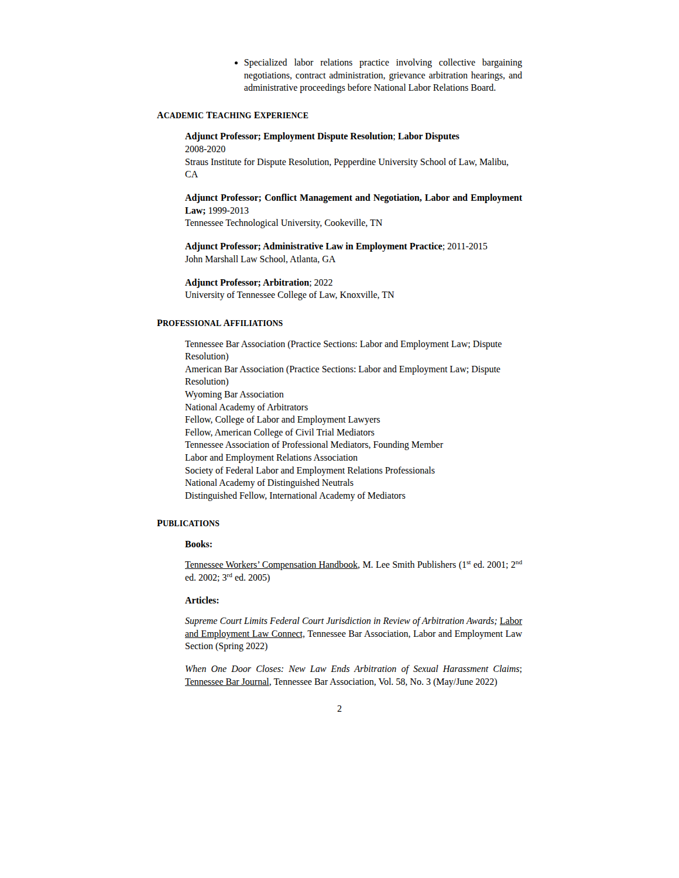Specialized labor relations practice involving collective bargaining negotiations, contract administration, grievance arbitration hearings, and administrative proceedings before National Labor Relations Board.
ACADEMIC TEACHING EXPERIENCE
Adjunct Professor; Employment Dispute Resolution; Labor Disputes
2008-2020
Straus Institute for Dispute Resolution, Pepperdine University School of Law, Malibu, CA
Adjunct Professor; Conflict Management and Negotiation, Labor and Employment Law; 1999-2013
Tennessee Technological University, Cookeville, TN
Adjunct Professor; Administrative Law in Employment Practice; 2011-2015
John Marshall Law School, Atlanta, GA
Adjunct Professor; Arbitration; 2022
University of Tennessee College of Law, Knoxville, TN
PROFESSIONAL AFFILIATIONS
Tennessee Bar Association (Practice Sections: Labor and Employment Law; Dispute Resolution)
American Bar Association (Practice Sections: Labor and Employment Law; Dispute Resolution)
Wyoming Bar Association
National Academy of Arbitrators
Fellow, College of Labor and Employment Lawyers
Fellow, American College of Civil Trial Mediators
Tennessee Association of Professional Mediators, Founding Member
Labor and Employment Relations Association
Society of Federal Labor and Employment Relations Professionals
National Academy of Distinguished Neutrals
Distinguished Fellow, International Academy of Mediators
PUBLICATIONS
Books:
Tennessee Workers’ Compensation Handbook, M. Lee Smith Publishers (1st ed. 2001; 2nd ed. 2002; 3rd ed. 2005)
Articles:
Supreme Court Limits Federal Court Jurisdiction in Review of Arbitration Awards; Labor and Employment Law Connect, Tennessee Bar Association, Labor and Employment Law Section (Spring 2022)
When One Door Closes: New Law Ends Arbitration of Sexual Harassment Claims; Tennessee Bar Journal, Tennessee Bar Association, Vol. 58, No. 3 (May/June 2022)
2